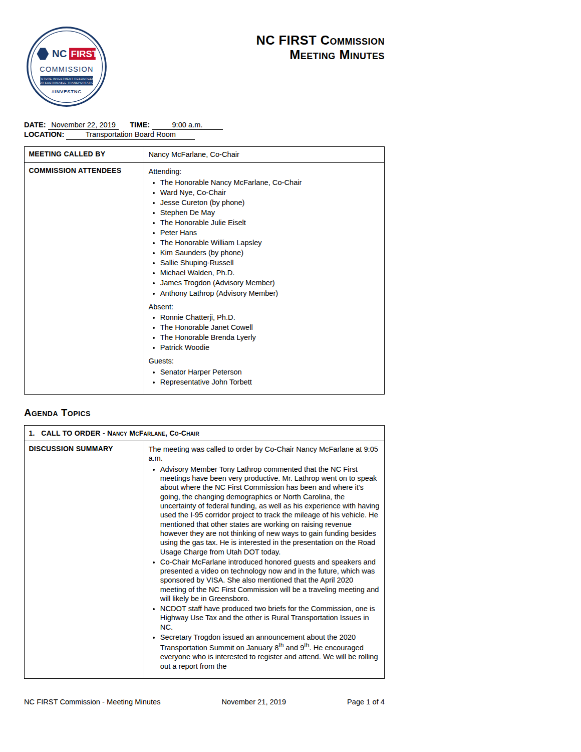NC FIRST COMMISSION FUTURE INVESTMENT RESOURCES FOR SUSTAINABLE TRANSPORTATION #INVESTNC
NC FIRST Commission
Meeting Minutes
DATE: November 22, 2019 TIME: 9:00 a.m. LOCATION: Transportation Board Room
| MEETING CALLED BY | Nancy McFarlane, Co-Chair |
| COMMISSION ATTENDEES | Attending: The Honorable Nancy McFarlane, Co-Chair Ward Nye, Co-Chair Jesse Cureton (by phone) Stephen De May The Honorable Julie Eiselt Peter Hans The Honorable William Lapsley Kim Saunders (by phone) Sallie Shuping-Russell Michael Walden, Ph.D. James Trogdon (Advisory Member) Anthony Lathrop (Advisory Member) Absent: Ronnie Chatterji, Ph.D. The Honorable Janet Cowell The Honorable Brenda Lyerly Patrick Woodie Guests: Senator Harper Peterson Representative John Torbett |
Agenda Topics
| 1. CALL TO ORDER - Nancy McFarlane, Co-Chair |
| DISCUSSION SUMMARY | The meeting was called to order by Co-Chair Nancy McFarlane at 9:05 a.m. Advisory Member Tony Lathrop commented that the NC First meetings have been very productive. Mr. Lathrop went on to speak about where the NC First Commission has been and where it's going, the changing demographics or North Carolina, the uncertainty of federal funding, as well as his experience with having used the I-95 corridor project to track the mileage of his vehicle. He mentioned that other states are working on raising revenue however they are not thinking of new ways to gain funding besides using the gas tax. He is interested in the presentation on the Road Usage Charge from Utah DOT today. Co-Chair McFarlane introduced honored guests and speakers and presented a video on technology now and in the future, which was sponsored by VISA. She also mentioned that the April 2020 meeting of the NC First Commission will be a traveling meeting and will likely be in Greensboro. NCDOT staff have produced two briefs for the Commission, one is Highway Use Tax and the other is Rural Transportation Issues in NC. Secretary Trogdon issued an announcement about the 2020 Transportation Summit on January 8 th and 9 th . He encouraged everyone who is interested to register and attend. We will be rolling out a report from the |
NC FIRST Commission - Meeting Minutes
November 21, 2019
Page 1 of 4